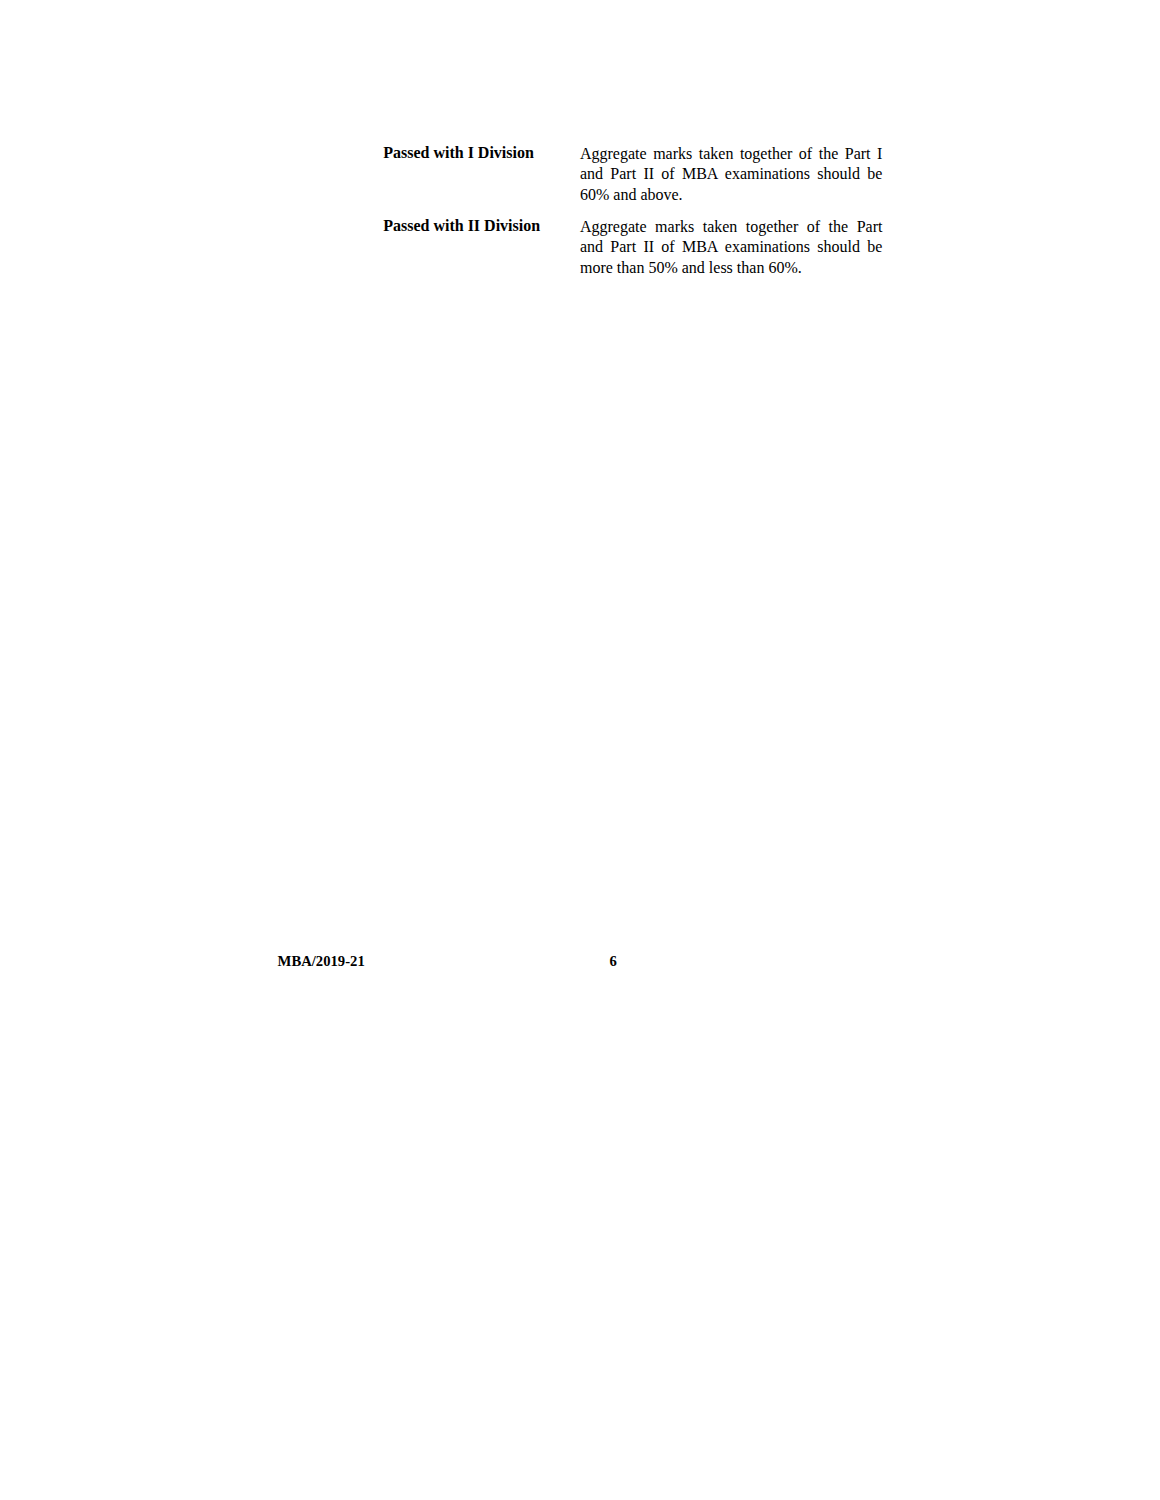| Passed with I Division | Aggregate marks taken together of the Part I and Part II of MBA examinations should be 60% and above. |
| Passed with II Division | Aggregate marks taken together of the Part and Part II of MBA examinations should be more than 50% and less than 60%. |
MBA/2019-21 6